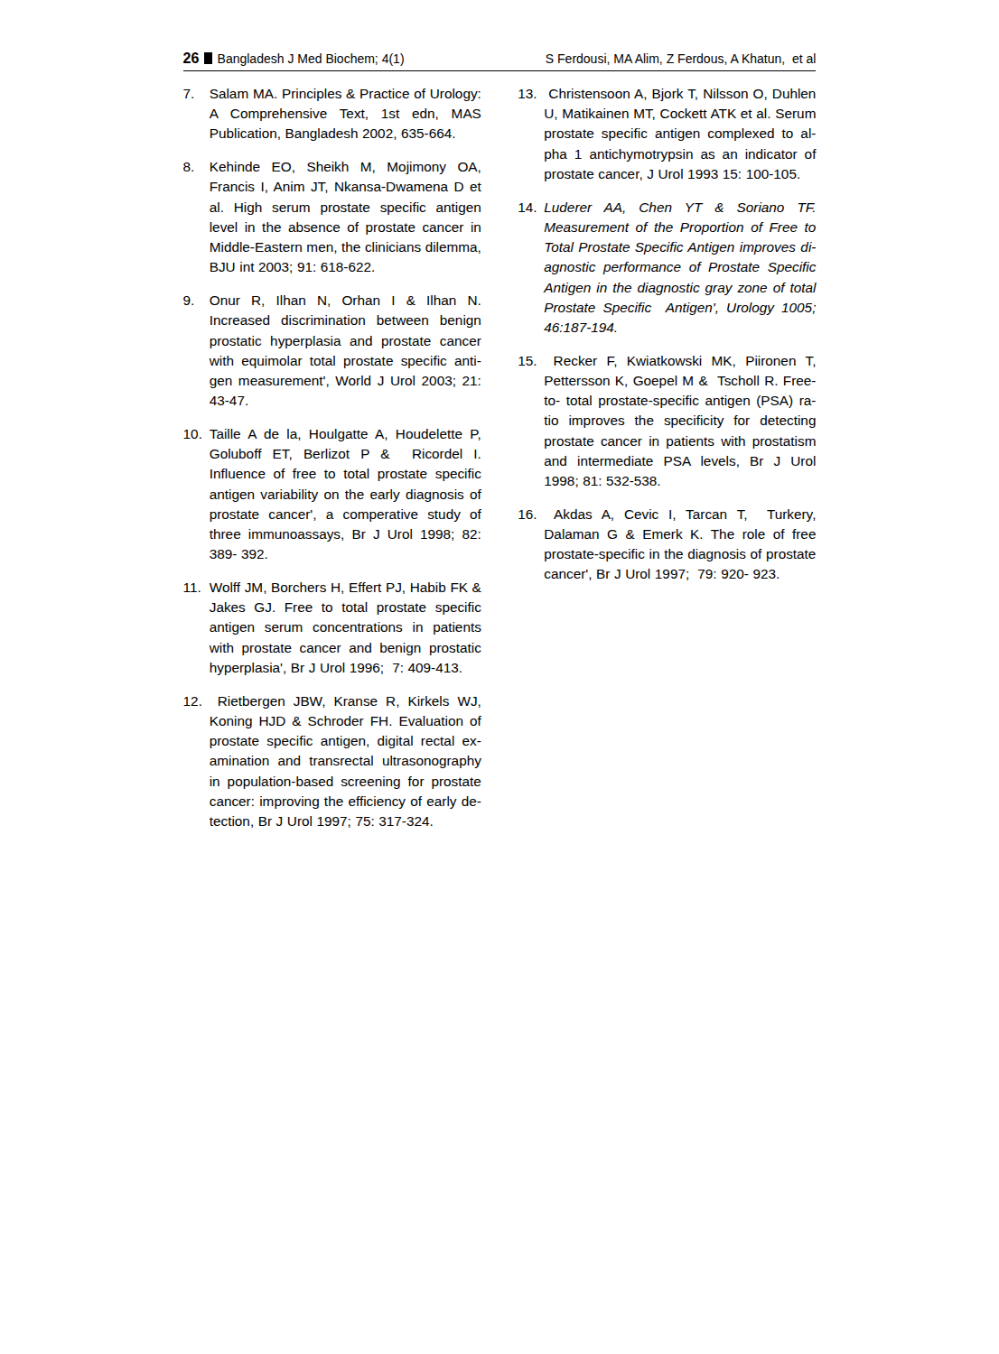26 Bangladesh J Med Biochem; 4(1)
S Ferdousi, MA Alim, Z Ferdous, A Khatun, et al
7. Salam MA. Principles & Practice of Urology: A Comprehensive Text, 1st edn, MAS Publication, Bangladesh 2002, 635-664.
8. Kehinde EO, Sheikh M, Mojimony OA, Francis I, Anim JT, Nkansa-Dwamena D et al. High serum prostate specific antigen level in the absence of prostate cancer in Middle-Eastern men, the clinicians dilemma, BJU int 2003; 91: 618-622.
9. Onur R, Ilhan N, Orhan I & Ilhan N. Increased discrimination between benign prostatic hyperplasia and prostate cancer with equimolar total prostate specific antigen measurement', World J Urol 2003; 21: 43-47.
10. Taille A de la, Houlgatte A, Houdelette P, Goluboff ET, Berlizot P & Ricordel I. Influence of free to total prostate specific antigen variability on the early diagnosis of prostate cancer', a comperative study of three immunoassays, Br J Urol 1998; 82: 389- 392.
11. Wolff JM, Borchers H, Effert PJ, Habib FK & Jakes GJ. Free to total prostate specific antigen serum concentrations in patients with prostate cancer and benign prostatic hyperplasia', Br J Urol 1996; 7: 409-413.
12. Rietbergen JBW, Kranse R, Kirkels WJ, Koning HJD & Schroder FH. Evaluation of prostate specific antigen, digital rectal examination and transrectal ultrasonography in population-based screening for prostate cancer: improving the efficiency of early detection, Br J Urol 1997; 75: 317-324.
13. Christensoon A, Bjork T, Nilsson O, Duhlen U, Matikainen MT, Cockett ATK et al. Serum prostate specific antigen complexed to alpha 1 antichymotrypsin as an indicator of prostate cancer, J Urol 1993 15: 100-105.
14. Luderer AA, Chen YT & Soriano TF. Measurement of the Proportion of Free to Total Prostate Specific Antigen improves diagnostic performance of Prostate Specific Antigen in the diagnostic gray zone of total Prostate Specific Antigen', Urology 1005; 46:187-194.
15. Recker F, Kwiatkowski MK, Piironen T, Pettersson K, Goepel M & Tscholl R. Free- to- total prostate-specific antigen (PSA) ratio improves the specificity for detecting prostate cancer in patients with prostatism and intermediate PSA levels, Br J Urol 1998; 81: 532-538.
16. Akdas A, Cevic I, Tarcan T, Turkery, Dalaman G & Emerk K. The role of free prostate-specific in the diagnosis of prostate cancer', Br J Urol 1997; 79: 920- 923.